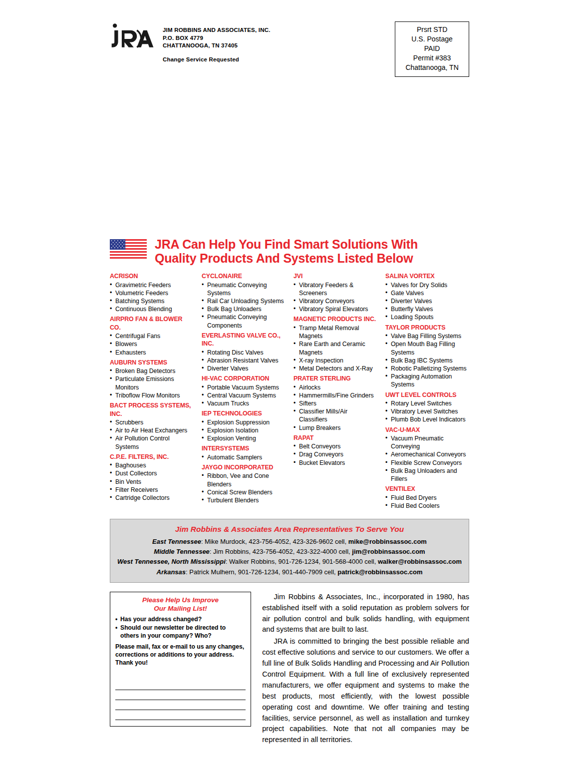JIM ROBBINS AND ASSOCIATES, INC.
P.O. BOX 4779
CHATTANOOGA, TN 37405
Change Service Requested
Prsrt STD
U.S. Postage
PAID
Permit #383
Chattanooga, TN
JRA Can Help You Find Smart Solutions With
Quality Products And Systems Listed Below
Acrison
Gravimetric Feeders
Volumetric Feeders
Batching Systems
Continuous Blending
Airpro Fan & Blower Co.
Centrifugal Fans
Blowers
Exhausters
Auburn Systems
Broken Bag Detectors
Particulate Emissions Monitors
Triboflow Flow Monitors
Bact Process Systems, Inc.
Scrubbers
Air to Air Heat Exchangers
Air Pollution Control Systems
C.P.E. Filters, Inc.
Baghouses
Dust Collectors
Bin Vents
Filter Receivers
Cartridge Collectors
Cyclonaire
Pneumatic Conveying Systems
Rail Car Unloading Systems
Bulk Bag Unloaders
Pneumatic Conveying Components
Everlasting Valve Co., Inc.
Rotating Disc Valves
Abrasion Resistant Valves
Diverter Valves
Hi-Vac Corporation
Portable Vacuum Systems
Central Vacuum Systems
Vacuum Trucks
IEP Technologies
Explosion Suppression
Explosion Isolation
Explosion Venting
Intersystems
Automatic Samplers
Jaygo Incorporated
Ribbon, Vee and Cone Blenders
Conical Screw Blenders
Turbulent Blenders
JVI
Vibratory Feeders & Screeners
Vibratory Conveyors
Vibratory Spiral Elevators
Magnetic Products Inc.
Tramp Metal Removal Magnets
Rare Earth and Ceramic Magnets
X-ray Inspection
Metal Detectors and X-Ray
Prater Sterling
Airlocks
Hammermills/Fine Grinders
Sifters
Classifier Mills/Air Classifiers
Lump Breakers
Rapat
Belt Conveyors
Drag Conveyors
Bucket Elevators
Salina Vortex
Valves for Dry Solids
Gate Valves
Diverter Valves
Butterfly Valves
Loading Spouts
Taylor Products
Valve Bag Filling Systems
Open Mouth Bag Filling Systems
Bulk Bag IBC Systems
Robotic Palletizing Systems
Packaging Automation Systems
UWT Level Controls
Rotary Level Switches
Vibratory Level Switches
Plumb Bob Level Indicators
Vac-U-Max
Vacuum Pneumatic Conveying
Aeromechanical Conveyors
Flexible Screw Conveyors
Bulk Bag Unloaders and Fillers
Ventilex
Fluid Bed Dryers
Fluid Bed Coolers
Jim Robbins & Associates Area Representatives To Serve You
East Tennessee: Mike Murdock, 423-756-4052, 423-326-9602 cell, mike@robbinsassoc.com
Middle Tennessee: Jim Robbins, 423-756-4052, 423-322-4000 cell, jim@robbinsassoc.com
West Tennessee, North Mississippi: Walker Robbins, 901-726-1234, 901-568-4000 cell, walker@robbinsassoc.com
Arkansas: Patrick Mulhern, 901-726-1234, 901-440-7909 cell, patrick@robbinsassoc.com
Please Help Us Improve
Our Mailing List!
Has your address changed?
Should our newsletter be directed to others in your company? Who?
Please mail, fax or e-mail to us any changes, corrections or additions to your address. Thank you!
Jim Robbins & Associates, Inc., incorporated in 1980, has established itself with a solid reputation as problem solvers for air pollution control and bulk solids handling, with equipment and systems that are built to last.
JRA is committed to bringing the best possible reliable and cost effective solutions and service to our customers. We offer a full line of Bulk Solids Handling and Processing and Air Pollution Control Equipment. With a full line of exclusively represented manufacturers, we offer equipment and systems to make the best products, most efficiently, with the lowest possible operating cost and downtime. We offer training and testing facilities, service personnel, as well as installation and turnkey project capabilities. Note that not all companies may be represented in all territories.